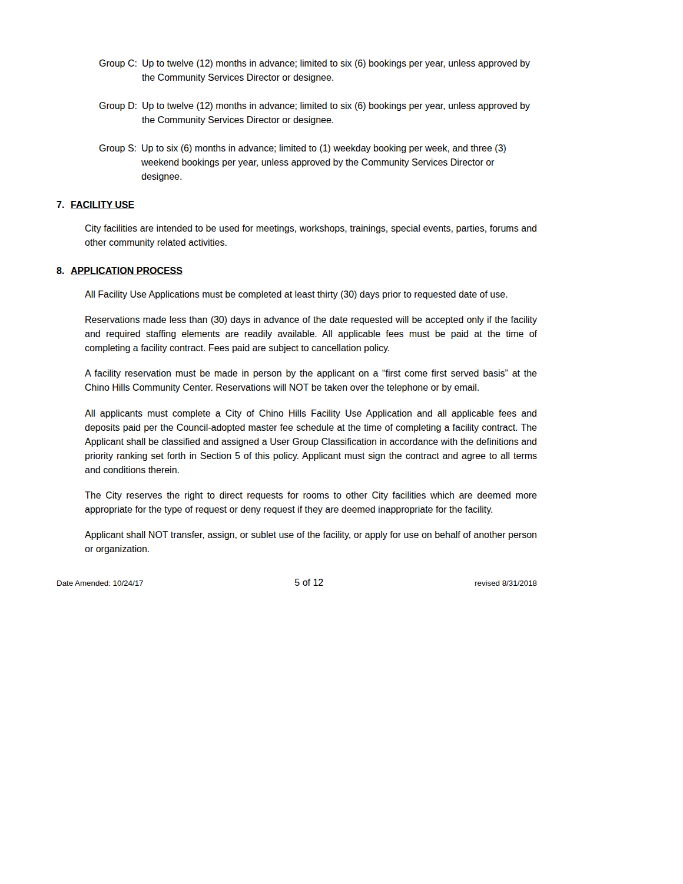Group C:
Up to twelve (12) months in advance; limited to six (6) bookings per year, unless approved by the Community Services Director or designee.
Group D:
Up to twelve (12) months in advance; limited to six (6) bookings per year, unless approved by the Community Services Director or designee.
Group S:
Up to six (6) months in advance; limited to (1) weekday booking per week, and three (3) weekend bookings per year, unless approved by the Community Services Director or designee.
7. FACILITY USE
City facilities are intended to be used for meetings, workshops, trainings, special events, parties, forums and other community related activities.
8. APPLICATION PROCESS
All Facility Use Applications must be completed at least thirty (30) days prior to requested date of use.
Reservations made less than (30) days in advance of the date requested will be accepted only if the facility and required staffing elements are readily available. All applicable fees must be paid at the time of completing a facility contract. Fees paid are subject to cancellation policy.
A facility reservation must be made in person by the applicant on a “first come first served basis” at the Chino Hills Community Center. Reservations will NOT be taken over the telephone or by email.
All applicants must complete a City of Chino Hills Facility Use Application and all applicable fees and deposits paid per the Council-adopted master fee schedule at the time of completing a facility contract. The Applicant shall be classified and assigned a User Group Classification in accordance with the definitions and priority ranking set forth in Section 5 of this policy. Applicant must sign the contract and agree to all terms and conditions therein.
The City reserves the right to direct requests for rooms to other City facilities which are deemed more appropriate for the type of request or deny request if they are deemed inappropriate for the facility.
Applicant shall NOT transfer, assign, or sublet use of the facility, or apply for use on behalf of another person or organization.
Date Amended: 10/24/17
5 of 12
revised 8/31/2018